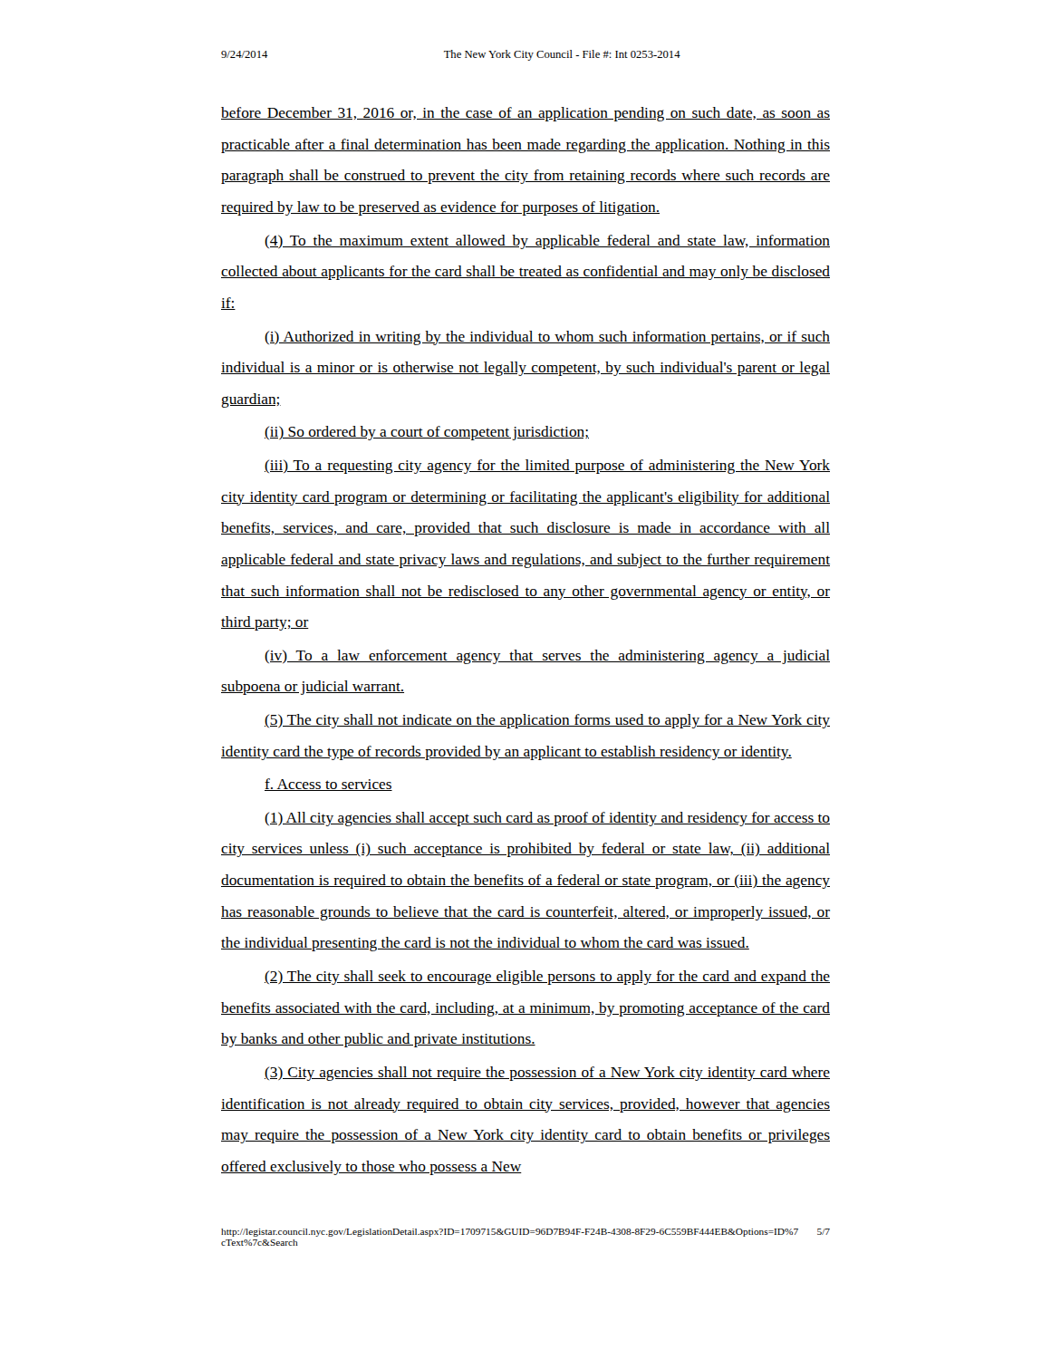9/24/2014
The New York City Council - File #: Int 0253-2014
before December 31, 2016 or, in the case of an application pending on such date, as soon as practicable after a final determination has been made regarding the application. Nothing in this paragraph shall be construed to prevent the city from retaining records where such records are required by law to be preserved as evidence for purposes of litigation.
(4) To the maximum extent allowed by applicable federal and state law, information collected about applicants for the card shall be treated as confidential and may only be disclosed if:
(i) Authorized in writing by the individual to whom such information pertains, or if such individual is a minor or is otherwise not legally competent, by such individual's parent or legal guardian;
(ii) So ordered by a court of competent jurisdiction;
(iii) To a requesting city agency for the limited purpose of administering the New York city identity card program or determining or facilitating the applicant's eligibility for additional benefits, services, and care, provided that such disclosure is made in accordance with all applicable federal and state privacy laws and regulations, and subject to the further requirement that such information shall not be redisclosed to any other governmental agency or entity, or third party; or
(iv) To a law enforcement agency that serves the administering agency a judicial subpoena or judicial warrant.
(5) The city shall not indicate on the application forms used to apply for a New York city identity card the type of records provided by an applicant to establish residency or identity.
f. Access to services
(1) All city agencies shall accept such card as proof of identity and residency for access to city services unless (i) such acceptance is prohibited by federal or state law, (ii) additional documentation is required to obtain the benefits of a federal or state program, or (iii) the agency has reasonable grounds to believe that the card is counterfeit, altered, or improperly issued, or the individual presenting the card is not the individual to whom the card was issued.
(2) The city shall seek to encourage eligible persons to apply for the card and expand the benefits associated with the card, including, at a minimum, by promoting acceptance of the card by banks and other public and private institutions.
(3) City agencies shall not require the possession of a New York city identity card where identification is not already required to obtain city services, provided, however that agencies may require the possession of a New York city identity card to obtain benefits or privileges offered exclusively to those who possess a New
http://legistar.council.nyc.gov/LegislationDetail.aspx?ID=1709715&GUID=96D7B94F-F24B-4308-8F29-6C559BF444EB&Options=ID%7cText%7c&Search
5/7